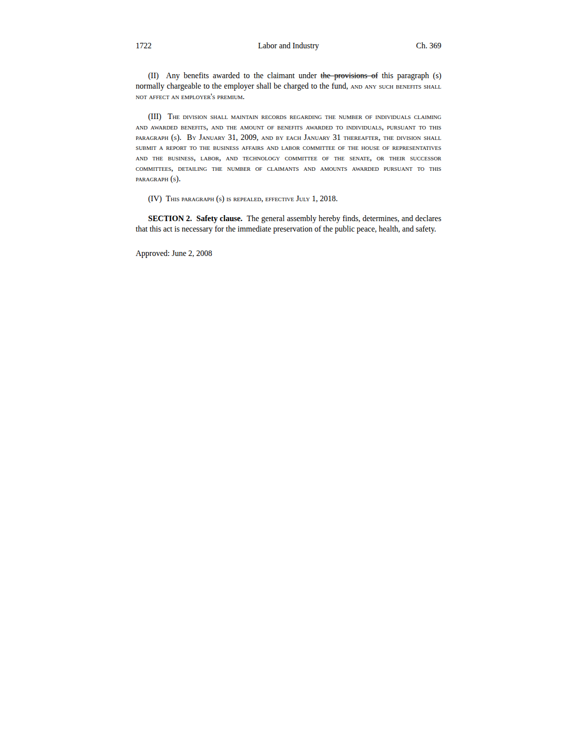1722
Labor and Industry
Ch. 369
(II) Any benefits awarded to the claimant under the provisions of this paragraph (s) normally chargeable to the employer shall be charged to the fund, and any such benefits shall not affect an employer's premium.
(III) The division shall maintain records regarding the number of individuals claiming and awarded benefits, and the amount of benefits awarded to individuals, pursuant to this paragraph (s). By January 31, 2009, and by each January 31 thereafter, the division shall submit a report to the business affairs and labor committee of the house of representatives and the business, labor, and technology committee of the senate, or their successor committees, detailing the number of claimants and amounts awarded pursuant to this paragraph (s).
(IV) This paragraph (s) is repealed, effective July 1, 2018.
SECTION 2. Safety clause. The general assembly hereby finds, determines, and declares that this act is necessary for the immediate preservation of the public peace, health, and safety.
Approved: June 2, 2008